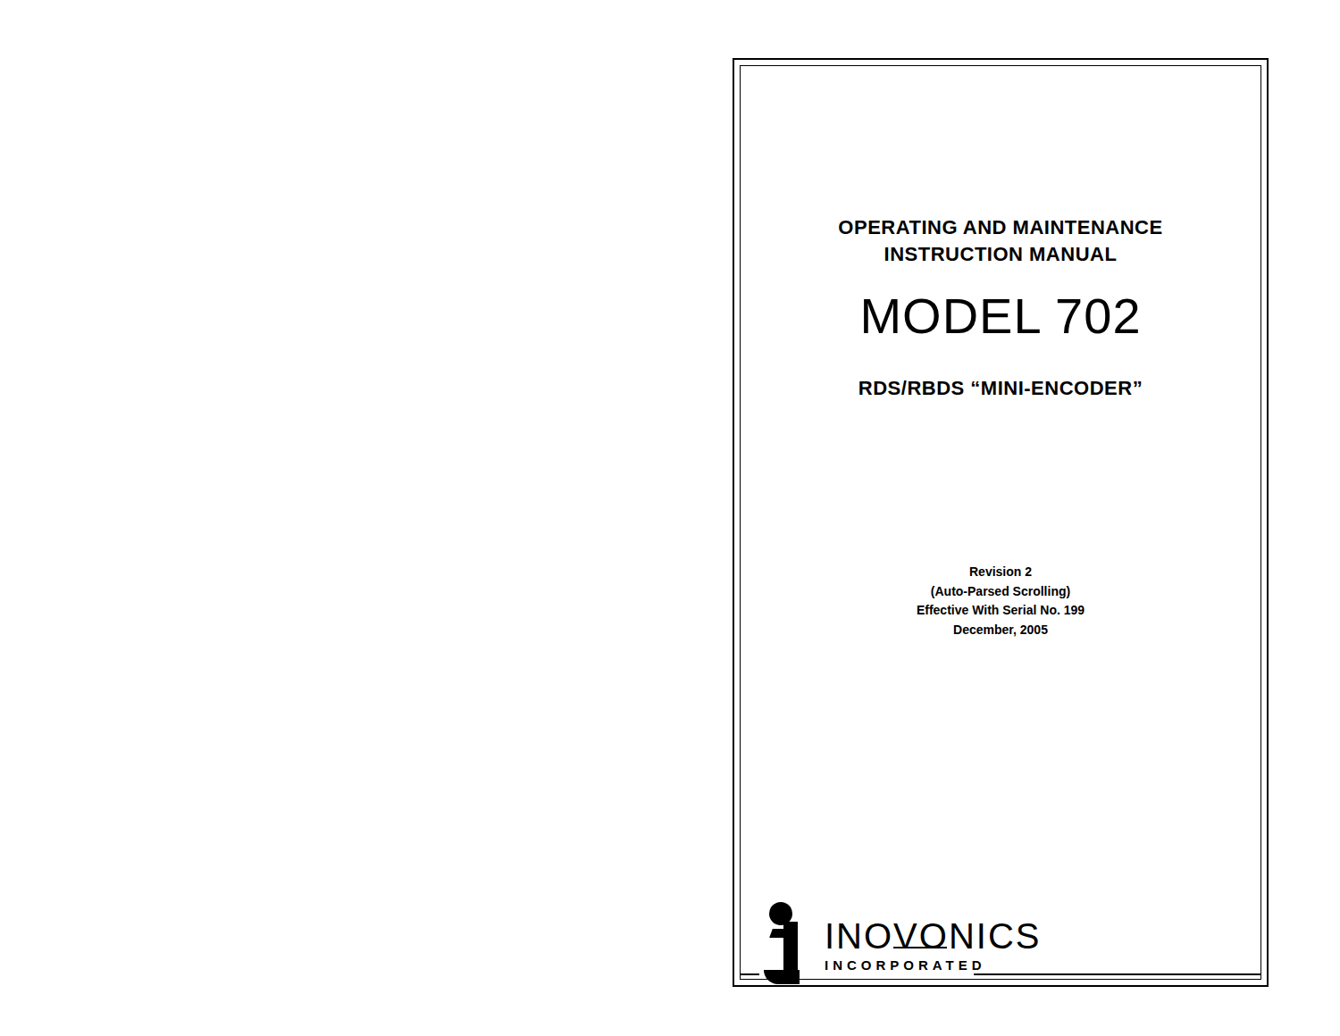OPERATING AND MAINTENANCE
INSTRUCTION MANUAL
MODEL 702
RDS/RBDS “MINI-ENCODER”
Revision 2
(Auto-Parsed Scrolling)
Effective With Serial No. 199
December, 2005
INOVONICS
INCORPORATED